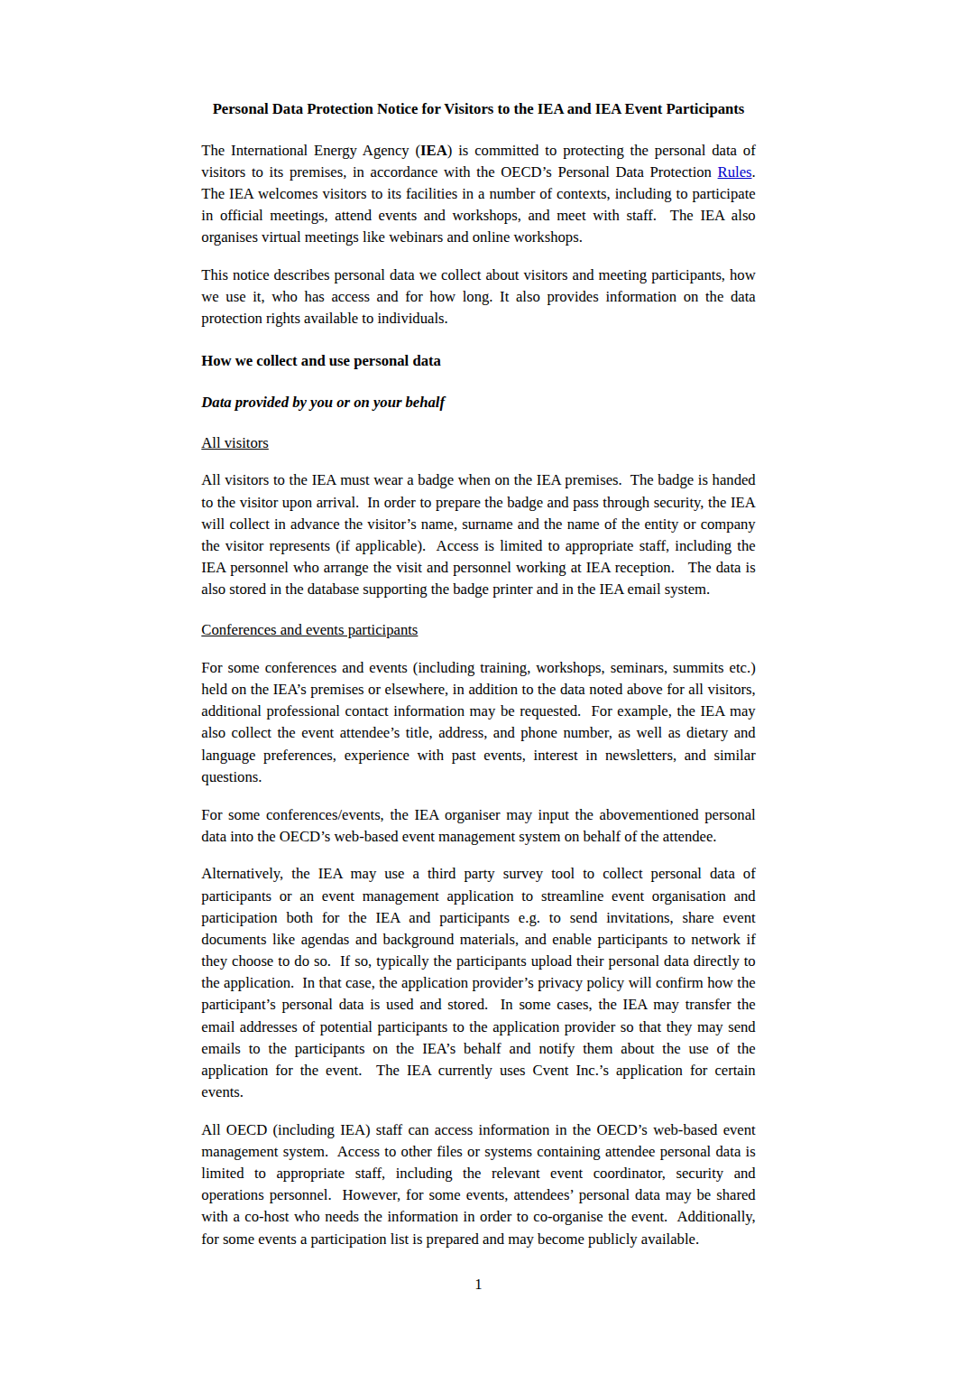Personal Data Protection Notice for Visitors to the IEA and IEA Event Participants
The International Energy Agency (IEA) is committed to protecting the personal data of visitors to its premises, in accordance with the OECD’s Personal Data Protection Rules. The IEA welcomes visitors to its facilities in a number of contexts, including to participate in official meetings, attend events and workshops, and meet with staff. The IEA also organises virtual meetings like webinars and online workshops.
This notice describes personal data we collect about visitors and meeting participants, how we use it, who has access and for how long. It also provides information on the data protection rights available to individuals.
How we collect and use personal data
Data provided by you or on your behalf
All visitors
All visitors to the IEA must wear a badge when on the IEA premises. The badge is handed to the visitor upon arrival. In order to prepare the badge and pass through security, the IEA will collect in advance the visitor’s name, surname and the name of the entity or company the visitor represents (if applicable). Access is limited to appropriate staff, including the IEA personnel who arrange the visit and personnel working at IEA reception. The data is also stored in the database supporting the badge printer and in the IEA email system.
Conferences and events participants
For some conferences and events (including training, workshops, seminars, summits etc.) held on the IEA’s premises or elsewhere, in addition to the data noted above for all visitors, additional professional contact information may be requested. For example, the IEA may also collect the event attendee’s title, address, and phone number, as well as dietary and language preferences, experience with past events, interest in newsletters, and similar questions.
For some conferences/events, the IEA organiser may input the abovementioned personal data into the OECD’s web-based event management system on behalf of the attendee.
Alternatively, the IEA may use a third party survey tool to collect personal data of participants or an event management application to streamline event organisation and participation both for the IEA and participants e.g. to send invitations, share event documents like agendas and background materials, and enable participants to network if they choose to do so. If so, typically the participants upload their personal data directly to the application. In that case, the application provider’s privacy policy will confirm how the participant’s personal data is used and stored. In some cases, the IEA may transfer the email addresses of potential participants to the application provider so that they may send emails to the participants on the IEA’s behalf and notify them about the use of the application for the event. The IEA currently uses Cvent Inc.’s application for certain events.
All OECD (including IEA) staff can access information in the OECD’s web-based event management system. Access to other files or systems containing attendee personal data is limited to appropriate staff, including the relevant event coordinator, security and operations personnel. However, for some events, attendees’ personal data may be shared with a co-host who needs the information in order to co-organise the event. Additionally, for some events a participation list is prepared and may become publicly available.
1